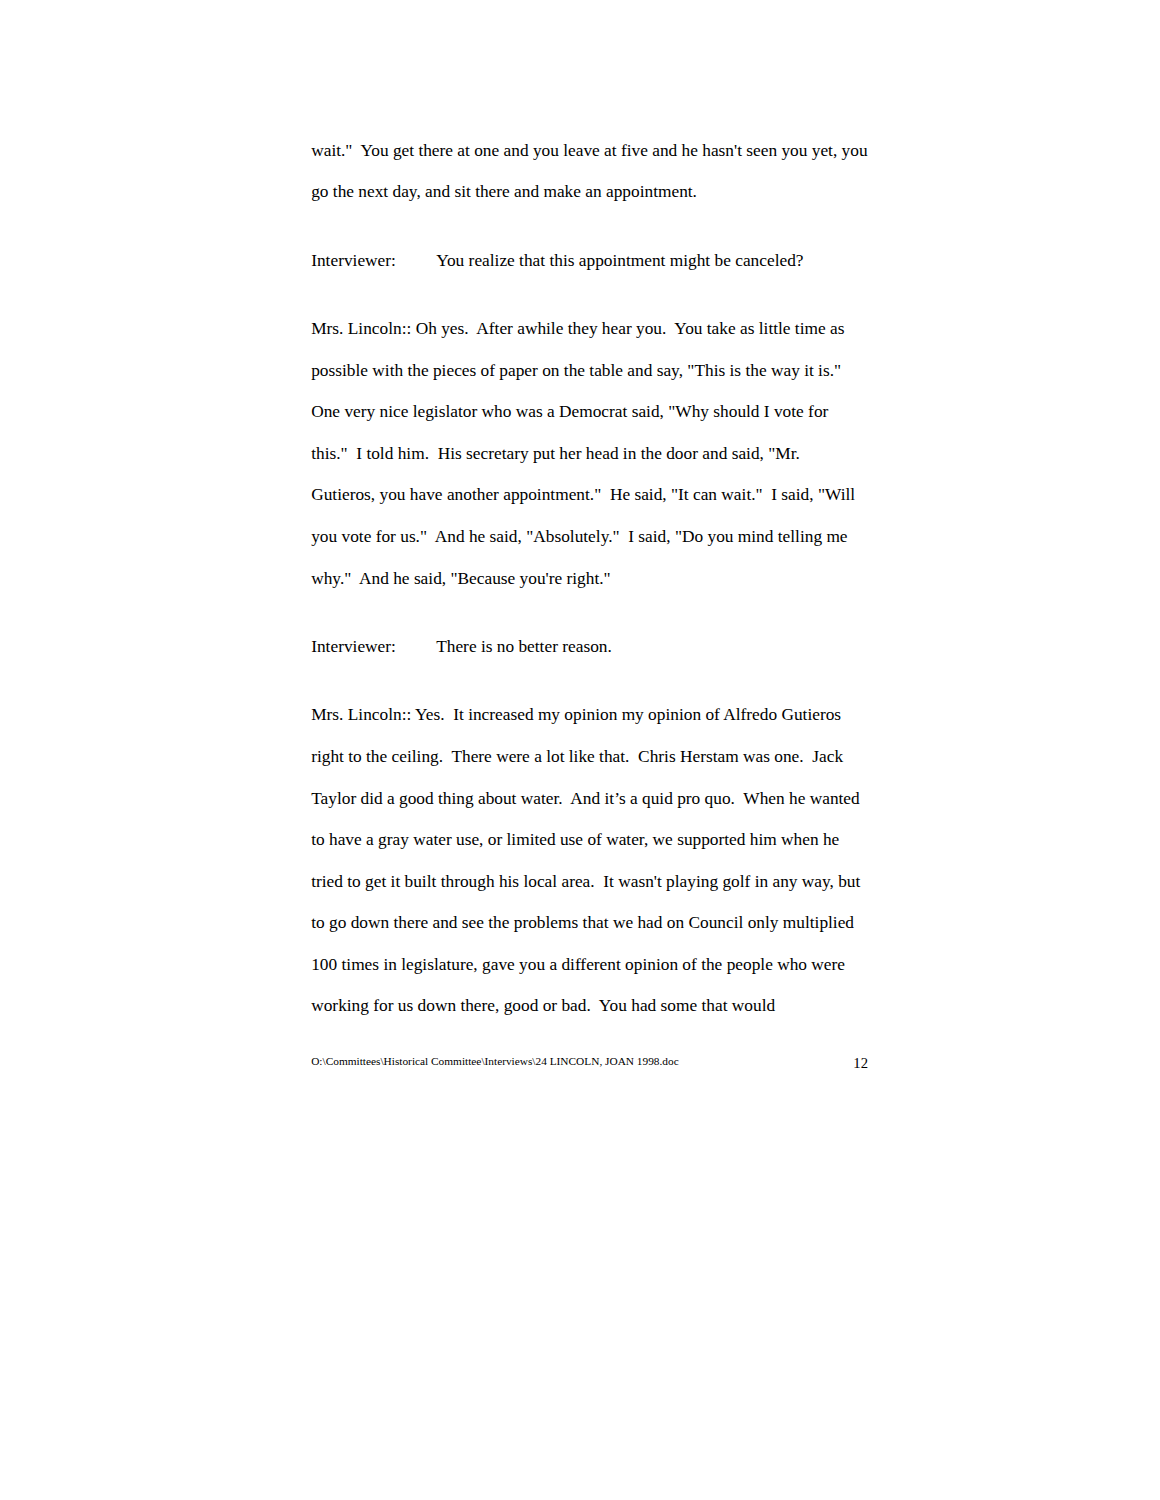wait." You get there at one and you leave at five and he hasn't seen you yet, you go the next day, and sit there and make an appointment.
Interviewer: You realize that this appointment might be canceled?
Mrs. Lincoln:: Oh yes. After awhile they hear you. You take as little time as possible with the pieces of paper on the table and say, "This is the way it is." One very nice legislator who was a Democrat said, "Why should I vote for this." I told him. His secretary put her head in the door and said, "Mr. Gutieros, you have another appointment." He said, "It can wait." I said, "Will you vote for us." And he said, "Absolutely." I said, "Do you mind telling me why." And he said, "Because you're right."
Interviewer: There is no better reason.
Mrs. Lincoln:: Yes. It increased my opinion my opinion of Alfredo Gutieros right to the ceiling. There were a lot like that. Chris Herstam was one. Jack Taylor did a good thing about water. And it’s a quid pro quo. When he wanted to have a gray water use, or limited use of water, we supported him when he tried to get it built through his local area. It wasn't playing golf in any way, but to go down there and see the problems that we had on Council only multiplied 100 times in legislature, gave you a different opinion of the people who were working for us down there, good or bad. You had some that would
12 O:\Committees\Historical Committee\Interviews\24 LINCOLN, JOAN 1998.doc